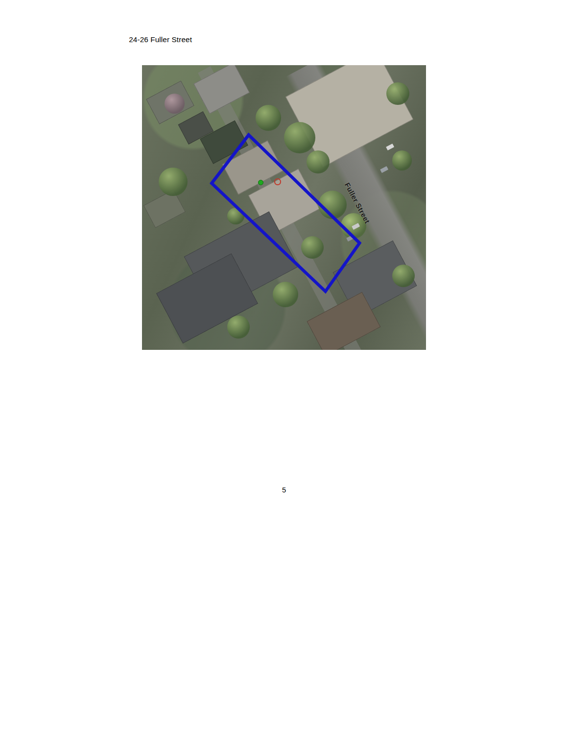24-26 Fuller Street
Fuller Street
5